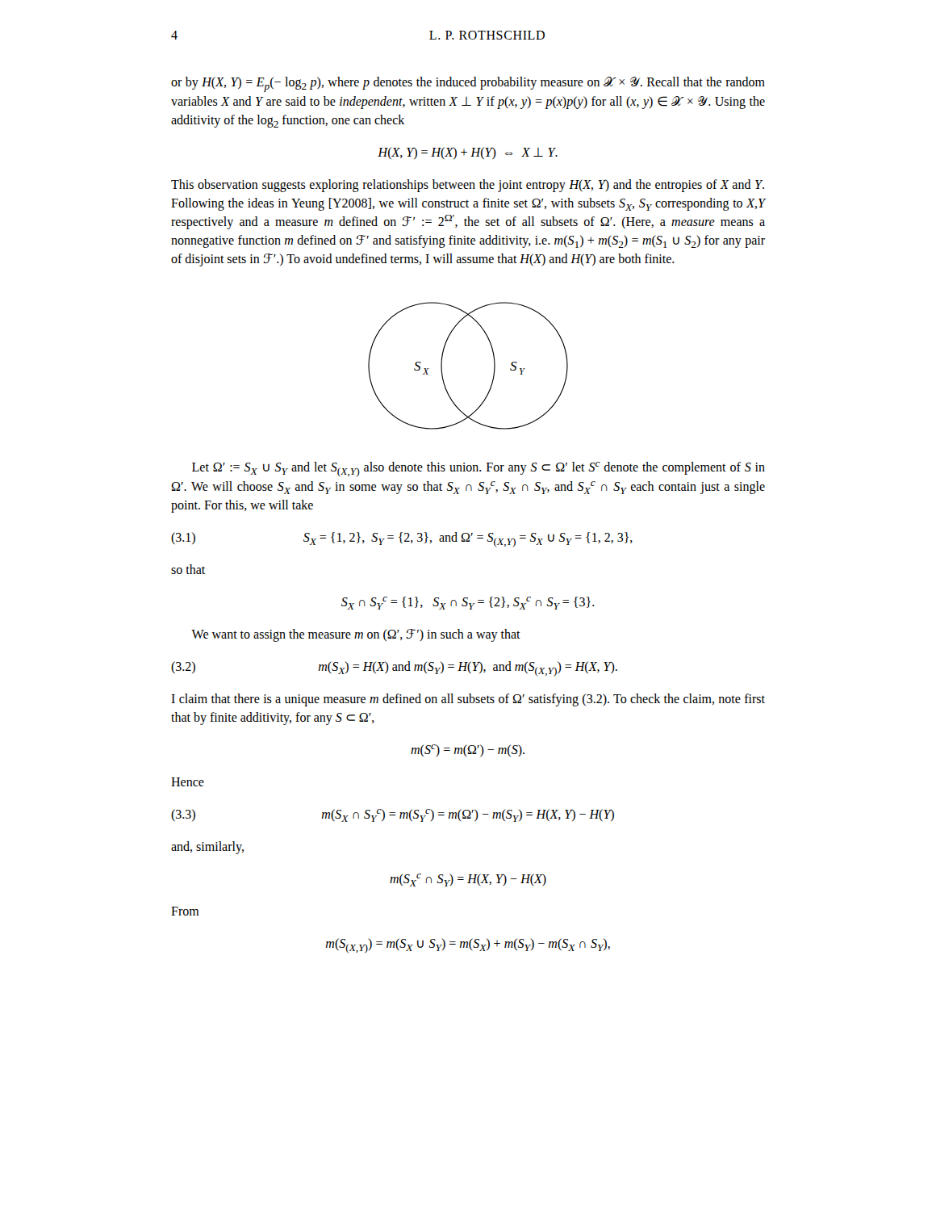4 L. P. ROTHSCHILD
or by H(X, Y) = Ep(− log2 p), where p denotes the induced probability measure on 𝒳 × 𝒴. Recall that the random variables X and Y are said to be independent, written X ⊥ Y if p(x, y) = p(x)p(y) for all (x, y) ∈ 𝒳 × 𝒴. Using the additivity of the log2 function, one can check
H(X, Y) = H(X) + H(Y) ⇔ X ⊥ Y.
This observation suggests exploring relationships between the joint entropy H(X, Y) and the entropies of X and Y. Following the ideas in Yeung [Y2008], we will construct a finite set Ω′, with subsets SX, SY corresponding to X,Y respectively and a measure m defined on ℱ′ := 2Ω′, the set of all subsets of Ω′. (Here, a measure means a nonnegative function m defined on ℱ′ and satisfying finite additivity, i.e. m(S1) + m(S2) = m(S1 ∪ S2) for any pair of disjoint sets in ℱ′.) To avoid undefined terms, I will assume that H(X) and H(Y) are both finite.
S X S Y
Let Ω′ := SX ∪ SY and let S(X,Y) also denote this union. For any S ⊂ Ω′ let Sc denote the complement of S in Ω′. We will choose SX and SY in some way so that SX ∩ SYc, SX ∩ SY, and SXc ∩ SY each contain just a single point. For this, we will take
(3.1) SX = {1, 2}, SY = {2, 3}, and Ω′ = S(X,Y) = SX ∪ SY = {1, 2, 3},
so that
SX ∩ SYc = {1}, SX ∩ SY = {2}, SXc ∩ SY = {3}.
We want to assign the measure m on (Ω′, ℱ′) in such a way that
(3.2) m(SX) = H(X) and m(SY) = H(Y), and m(S(X,Y)) = H(X, Y).
I claim that there is a unique measure m defined on all subsets of Ω′ satisfying (3.2). To check the claim, note first that by finite additivity, for any S ⊂ Ω′,
m(Sc) = m(Ω′) − m(S).
Hence
(3.3) m(SX ∩ SYc) = m(SYc) = m(Ω′) − m(SY) = H(X, Y) − H(Y)
and, similarly,
m(SXc ∩ SY) = H(X, Y) − H(X)
From
m(S(X,Y)) = m(SX ∪ SY) = m(SX) + m(SY) − m(SX ∩ SY),